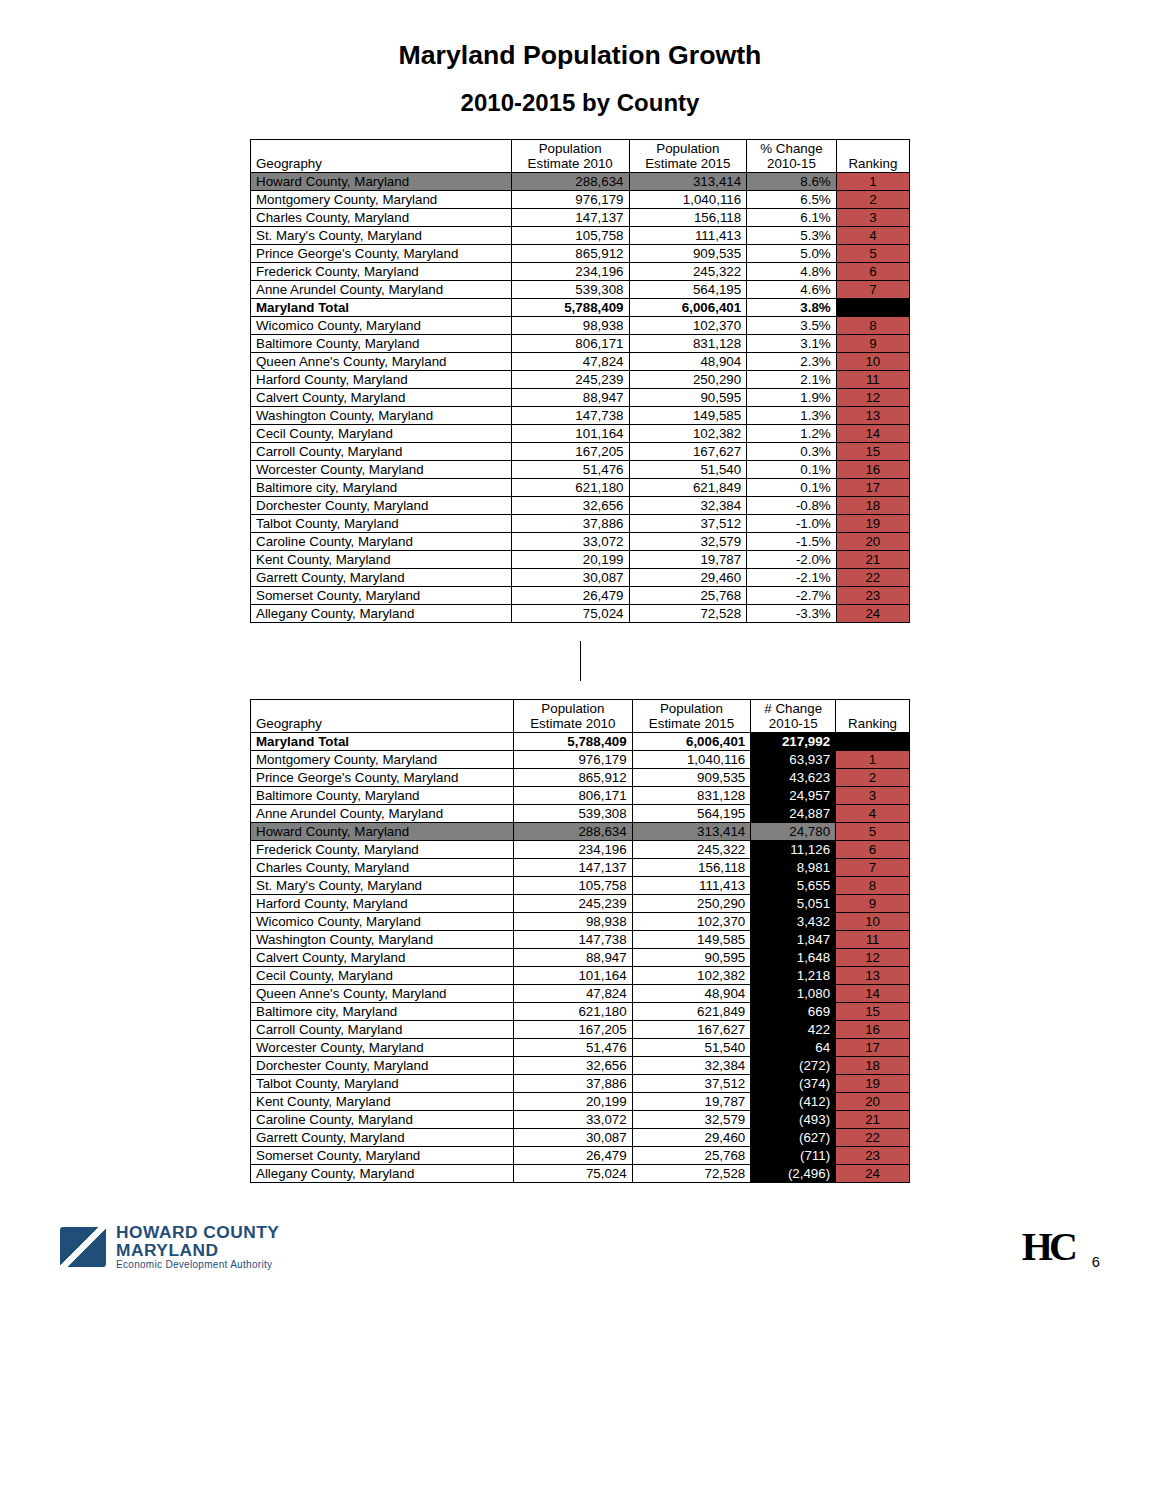Maryland Population Growth
2010-2015 by County
Percent change in population by county, 2010-2015
| Geography | Population Estimate 2010 | Population Estimate 2015 | % Change 2010-15 | Ranking |
| --- | --- | --- | --- | --- |
| Howard County, Maryland | 288,634 | 313,414 | 8.6% | 1 |
| Montgomery County, Maryland | 976,179 | 1,040,116 | 6.5% | 2 |
| Charles County, Maryland | 147,137 | 156,118 | 6.1% | 3 |
| St. Mary's County, Maryland | 105,758 | 111,413 | 5.3% | 4 |
| Prince George's County, Maryland | 865,912 | 909,535 | 5.0% | 5 |
| Frederick County, Maryland | 234,196 | 245,322 | 4.8% | 6 |
| Anne Arundel County, Maryland | 539,308 | 564,195 | 4.6% | 7 |
| Maryland Total | 5,788,409 | 6,006,401 | 3.8% | |
| Wicomico County, Maryland | 98,938 | 102,370 | 3.5% | 8 |
| Baltimore County, Maryland | 806,171 | 831,128 | 3.1% | 9 |
| Queen Anne's County, Maryland | 47,824 | 48,904 | 2.3% | 10 |
| Harford County, Maryland | 245,239 | 250,290 | 2.1% | 11 |
| Calvert County, Maryland | 88,947 | 90,595 | 1.9% | 12 |
| Washington County, Maryland | 147,738 | 149,585 | 1.3% | 13 |
| Cecil County, Maryland | 101,164 | 102,382 | 1.2% | 14 |
| Carroll County, Maryland | 167,205 | 167,627 | 0.3% | 15 |
| Worcester County, Maryland | 51,476 | 51,540 | 0.1% | 16 |
| Baltimore city, Maryland | 621,180 | 621,849 | 0.1% | 17 |
| Dorchester County, Maryland | 32,656 | 32,384 | -0.8% | 18 |
| Talbot County, Maryland | 37,886 | 37,512 | -1.0% | 19 |
| Caroline County, Maryland | 33,072 | 32,579 | -1.5% | 20 |
| Kent County, Maryland | 20,199 | 19,787 | -2.0% | 21 |
| Garrett County, Maryland | 30,087 | 29,460 | -2.1% | 22 |
| Somerset County, Maryland | 26,479 | 25,768 | -2.7% | 23 |
| Allegany County, Maryland | 75,024 | 72,528 | -3.3% | 24 |
Numeric change in population by county, 2010-2015
| Geography | Population Estimate 2010 | Population Estimate 2015 | # Change 2010-15 | Ranking |
| --- | --- | --- | --- | --- |
| Maryland Total | 5,788,409 | 6,006,401 | 217,992 | |
| Montgomery County, Maryland | 976,179 | 1,040,116 | 63,937 | 1 |
| Prince George's County, Maryland | 865,912 | 909,535 | 43,623 | 2 |
| Baltimore County, Maryland | 806,171 | 831,128 | 24,957 | 3 |
| Anne Arundel County, Maryland | 539,308 | 564,195 | 24,887 | 4 |
| Howard County, Maryland | 288,634 | 313,414 | 24,780 | 5 |
| Frederick County, Maryland | 234,196 | 245,322 | 11,126 | 6 |
| Charles County, Maryland | 147,137 | 156,118 | 8,981 | 7 |
| St. Mary's County, Maryland | 105,758 | 111,413 | 5,655 | 8 |
| Harford County, Maryland | 245,239 | 250,290 | 5,051 | 9 |
| Wicomico County, Maryland | 98,938 | 102,370 | 3,432 | 10 |
| Washington County, Maryland | 147,738 | 149,585 | 1,847 | 11 |
| Calvert County, Maryland | 88,947 | 90,595 | 1,648 | 12 |
| Cecil County, Maryland | 101,164 | 102,382 | 1,218 | 13 |
| Queen Anne's County, Maryland | 47,824 | 48,904 | 1,080 | 14 |
| Baltimore city, Maryland | 621,180 | 621,849 | 669 | 15 |
| Carroll County, Maryland | 167,205 | 167,627 | 422 | 16 |
| Worcester County, Maryland | 51,476 | 51,540 | 64 | 17 |
| Dorchester County, Maryland | 32,656 | 32,384 | (272) | 18 |
| Talbot County, Maryland | 37,886 | 37,512 | (374) | 19 |
| Kent County, Maryland | 20,199 | 19,787 | (412) | 20 |
| Caroline County, Maryland | 33,072 | 32,579 | (493) | 21 |
| Garrett County, Maryland | 30,087 | 29,460 | (627) | 22 |
| Somerset County, Maryland | 26,479 | 25,768 | (711) | 23 |
| Allegany County, Maryland | 75,024 | 72,528 | (2,496) | 24 |
HOWARD COUNTY
MARYLAND
Economic Development Authority
HC
6